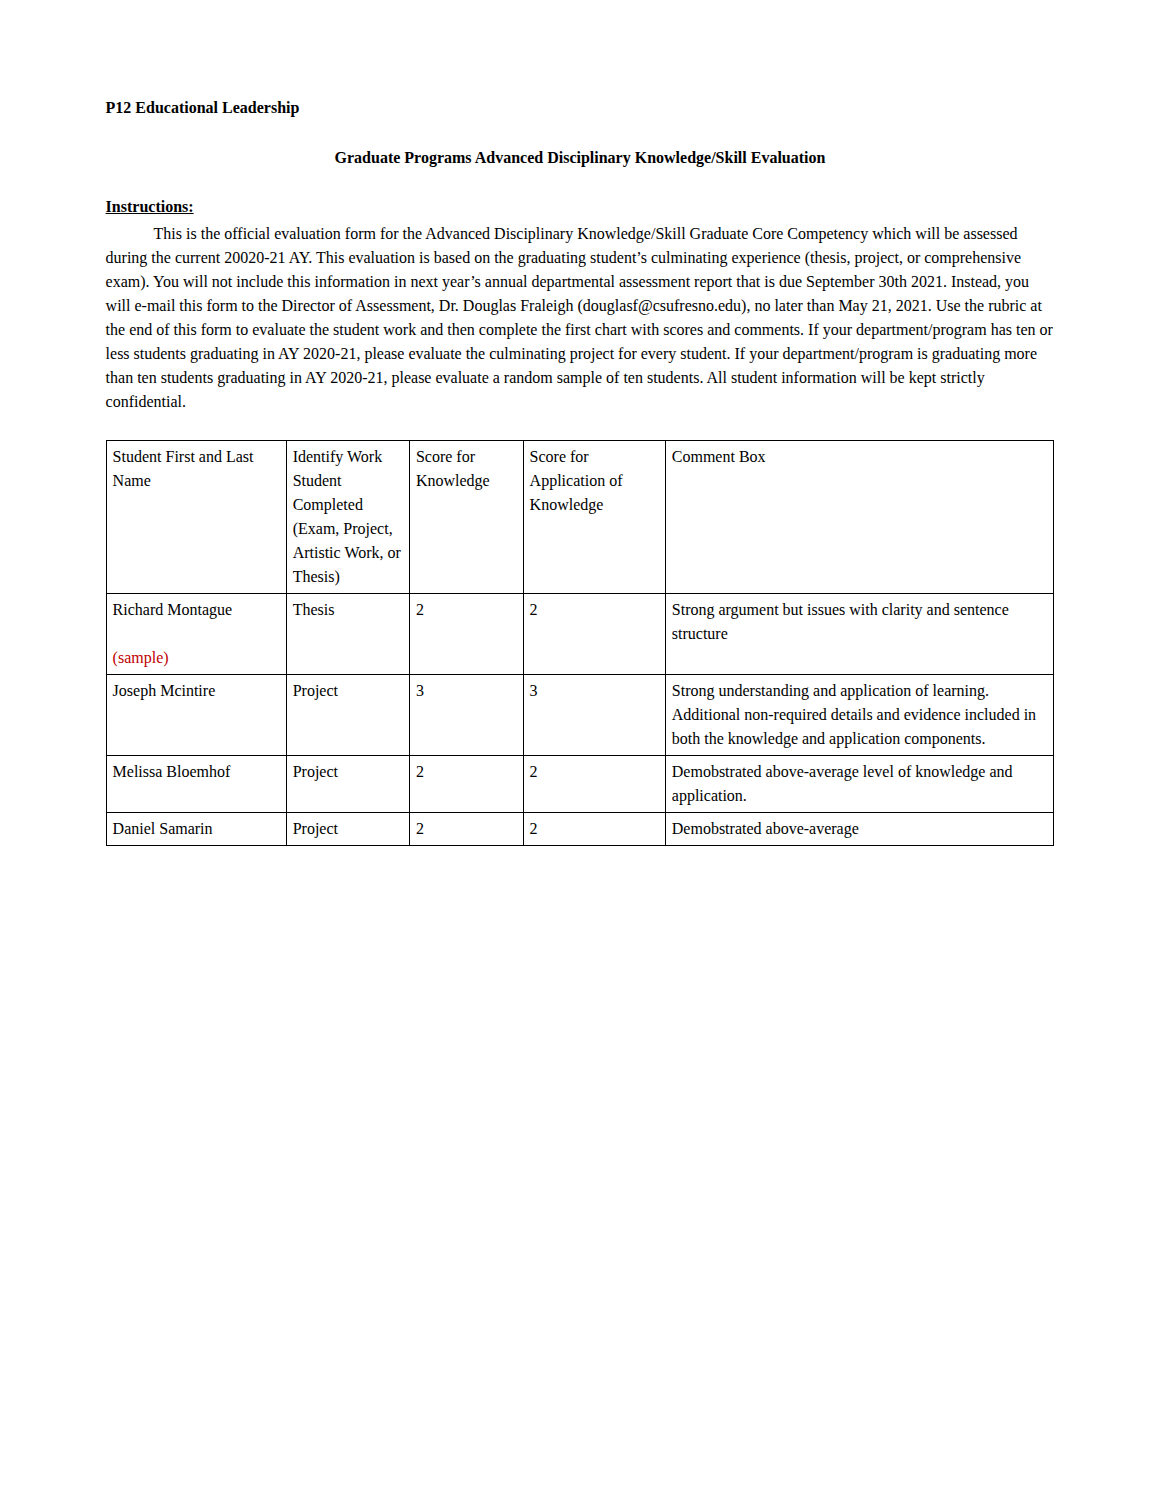P12 Educational Leadership
Graduate Programs Advanced Disciplinary Knowledge/Skill Evaluation
Instructions:
This is the official evaluation form for the Advanced Disciplinary Knowledge/Skill Graduate Core Competency which will be assessed during the current 20020-21 AY. This evaluation is based on the graduating student’s culminating experience (thesis, project, or comprehensive exam). You will not include this information in next year’s annual departmental assessment report that is due September 30th 2021. Instead, you will e-mail this form to the Director of Assessment, Dr. Douglas Fraleigh (douglasf@csufresno.edu), no later than May 21, 2021. Use the rubric at the end of this form to evaluate the student work and then complete the first chart with scores and comments. If your department/program has ten or less students graduating in AY 2020-21, please evaluate the culminating project for every student. If your department/program is graduating more than ten students graduating in AY 2020-21, please evaluate a random sample of ten students. All student information will be kept strictly confidential.
| Student First and Last Name | Identify Work Student Completed (Exam, Project, Artistic Work, or Thesis) | Score for Knowledge | Score for Application of Knowledge | Comment Box |
| --- | --- | --- | --- | --- |
| Richard Montague (sample) | Thesis | 2 | 2 | Strong argument but issues with clarity and sentence structure |
| Joseph Mcintire | Project | 3 | 3 | Strong understanding and application of learning. Additional non-required details and evidence included in both the knowledge and application components. |
| Melissa Bloemhof | Project | 2 | 2 | Demobstrated above-average level of knowledge and application. |
| Daniel Samarin | Project | 2 | 2 | Demobstrated above-average |